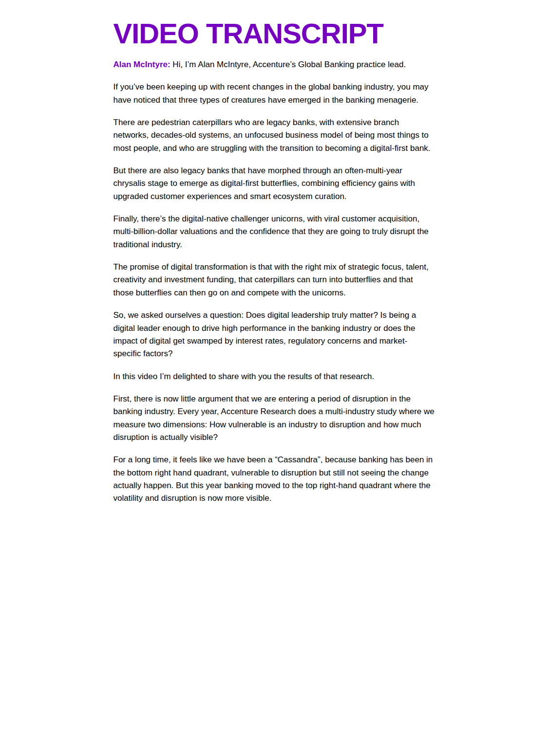Video Transcript
Alan McIntyre: Hi, I’m Alan McIntyre, Accenture’s Global Banking practice lead.
If you’ve been keeping up with recent changes in the global banking industry, you may have noticed that three types of creatures have emerged in the banking menagerie.
There are pedestrian caterpillars who are legacy banks, with extensive branch networks, decades-old systems, an unfocused business model of being most things to most people, and who are struggling with the transition to becoming a digital-first bank.
But there are also legacy banks that have morphed through an often-multi-year chrysalis stage to emerge as digital-first butterflies, combining efficiency gains with upgraded customer experiences and smart ecosystem curation.
Finally, there’s the digital-native challenger unicorns, with viral customer acquisition, multi-billion-dollar valuations and the confidence that they are going to truly disrupt the traditional industry.
The promise of digital transformation is that with the right mix of strategic focus, talent, creativity and investment funding, that caterpillars can turn into butterflies and that those butterflies can then go on and compete with the unicorns.
So, we asked ourselves a question: Does digital leadership truly matter? Is being a digital leader enough to drive high performance in the banking industry or does the impact of digital get swamped by interest rates, regulatory concerns and market-specific factors?
In this video I’m delighted to share with you the results of that research.
First, there is now little argument that we are entering a period of disruption in the banking industry. Every year, Accenture Research does a multi-industry study where we measure two dimensions: How vulnerable is an industry to disruption and how much disruption is actually visible?
For a long time, it feels like we have been a “Cassandra”, because banking has been in the bottom right hand quadrant, vulnerable to disruption but still not seeing the change actually happen. But this year banking moved to the top right-hand quadrant where the volatility and disruption is now more visible.